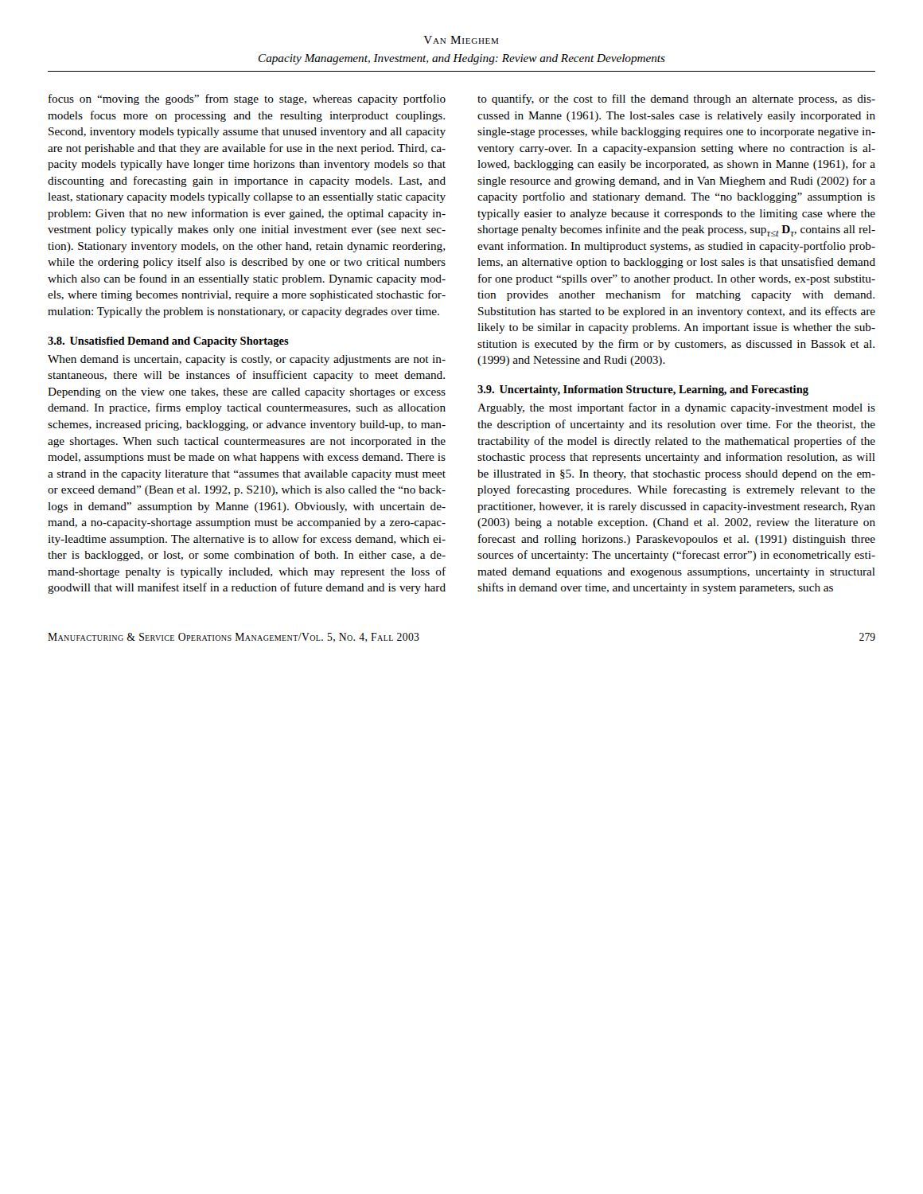Van Mieghem
Capacity Management, Investment, and Hedging: Review and Recent Developments
focus on “moving the goods” from stage to stage, whereas capacity portfolio models focus more on processing and the resulting interproduct couplings. Second, inventory models typically assume that unused inventory and all capacity are not perishable and that they are available for use in the next period. Third, capacity models typically have longer time horizons than inventory models so that discounting and forecasting gain in importance in capacity models. Last, and least, stationary capacity models typically collapse to an essentially static capacity problem: Given that no new information is ever gained, the optimal capacity investment policy typically makes only one initial investment ever (see next section). Stationary inventory models, on the other hand, retain dynamic reordering, while the ordering policy itself also is described by one or two critical numbers which also can be found in an essentially static problem. Dynamic capacity models, where timing becomes nontrivial, require a more sophisticated stochastic formulation: Typically the problem is nonstationary, or capacity degrades over time.
3.8. Unsatisfied Demand and Capacity Shortages
When demand is uncertain, capacity is costly, or capacity adjustments are not instantaneous, there will be instances of insufficient capacity to meet demand. Depending on the view one takes, these are called capacity shortages or excess demand. In practice, firms employ tactical countermeasures, such as allocation schemes, increased pricing, backlogging, or advance inventory build-up, to manage shortages. When such tactical countermeasures are not incorporated in the model, assumptions must be made on what happens with excess demand. There is a strand in the capacity literature that “assumes that available capacity must meet or exceed demand” (Bean et al. 1992, p. S210), which is also called the “no backlogs in demand” assumption by Manne (1961). Obviously, with uncertain demand, a no-capacity-shortage assumption must be accompanied by a zero-capacity-leadtime assumption. The alternative is to allow for excess demand, which either is backlogged, or lost, or some combination of both. In either case, a demand-shortage penalty is typically included, which may represent the loss of goodwill that will manifest itself in a reduction of future demand and is very hard to quantify, or the cost to fill the demand through an alternate process, as discussed in Manne (1961). The lost-sales case is relatively easily incorporated in single-stage processes, while backlogging requires one to incorporate negative inventory carry-over. In a capacity-expansion setting where no contraction is allowed, backlogging can easily be incorporated, as shown in Manne (1961), for a single resource and growing demand, and in Van Mieghem and Rudi (2002) for a capacity portfolio and stationary demand. The “no backlogging” assumption is typically easier to analyze because it corresponds to the limiting case where the shortage penalty becomes infinite and the peak process, supτ≤t Dτ, contains all relevant information. In multiproduct systems, as studied in capacity-portfolio problems, an alternative option to backlogging or lost sales is that unsatisfied demand for one product “spills over” to another product. In other words, ex-post substitution provides another mechanism for matching capacity with demand. Substitution has started to be explored in an inventory context, and its effects are likely to be similar in capacity problems. An important issue is whether the substitution is executed by the firm or by customers, as discussed in Bassok et al. (1999) and Netessine and Rudi (2003).
3.9. Uncertainty, Information Structure, Learning, and Forecasting
Arguably, the most important factor in a dynamic capacity-investment model is the description of uncertainty and its resolution over time. For the theorist, the tractability of the model is directly related to the mathematical properties of the stochastic process that represents uncertainty and information resolution, as will be illustrated in §5. In theory, that stochastic process should depend on the employed forecasting procedures. While forecasting is extremely relevant to the practitioner, however, it is rarely discussed in capacity-investment research, Ryan (2003) being a notable exception. (Chand et al. 2002, review the literature on forecast and rolling horizons.) Paraskevopoulos et al. (1991) distinguish three sources of uncertainty: The uncertainty (“forecast error”) in econometrically estimated demand equations and exogenous assumptions, uncertainty in structural shifts in demand over time, and uncertainty in system parameters, such as
Manufacturing & Service Operations Management/Vol. 5, No. 4, Fall 2003 279